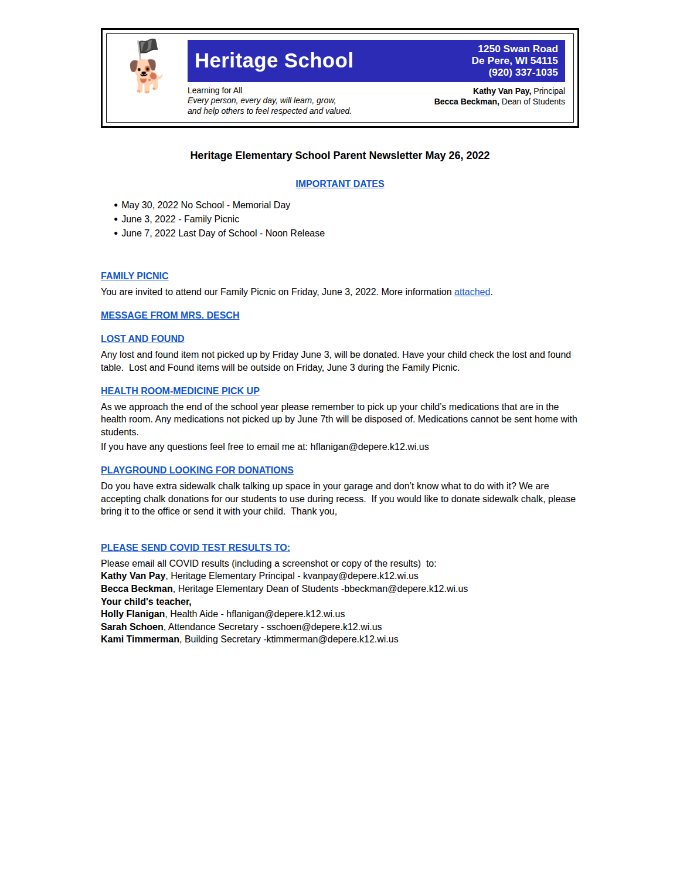🏴
🐕
Heritage School
1250 Swan Road
De Pere, WI 54115
(920) 337-1035
Learning for All
Every person, every day, will learn, grow,
and help others to feel respected and valued.
Kathy Van Pay, Principal
Becca Beckman, Dean of Students
Heritage Elementary School Parent Newsletter May 26, 2022
IMPORTANT DATES
May 30, 2022 No School - Memorial Day
June 3, 2022 - Family Picnic
June 7, 2022 Last Day of School - Noon Release
FAMILY PICNIC
You are invited to attend our Family Picnic on Friday, June 3, 2022. More information attached.
MESSAGE FROM MRS. DESCH
LOST AND FOUND
Any lost and found item not picked up by Friday June 3, will be donated. Have your child check the lost and found table. Lost and Found items will be outside on Friday, June 3 during the Family Picnic.
HEALTH ROOM-MEDICINE PICK UP
As we approach the end of the school year please remember to pick up your child’s medications that are in the health room. Any medications not picked up by June 7th will be disposed of. Medications cannot be sent home with students.
If you have any questions feel free to email me at: hflanigan@depere.k12.wi.us
PLAYGROUND LOOKING FOR DONATIONS
Do you have extra sidewalk chalk talking up space in your garage and don’t know what to do with it? We are accepting chalk donations for our students to use during recess. If you would like to donate sidewalk chalk, please bring it to the office or send it with your child. Thank you,
PLEASE SEND COVID TEST RESULTS TO:
Please email all COVID results (including a screenshot or copy of the results) to:
Kathy Van Pay, Heritage Elementary Principal - kvanpay@depere.k12.wi.us
Becca Beckman, Heritage Elementary Dean of Students -bbeckman@depere.k12.wi.us
Your child's teacher,
Holly Flanigan, Health Aide - hflanigan@depere.k12.wi.us
Sarah Schoen, Attendance Secretary - sschoen@depere.k12.wi.us
Kami Timmerman, Building Secretary -ktimmerman@depere.k12.wi.us